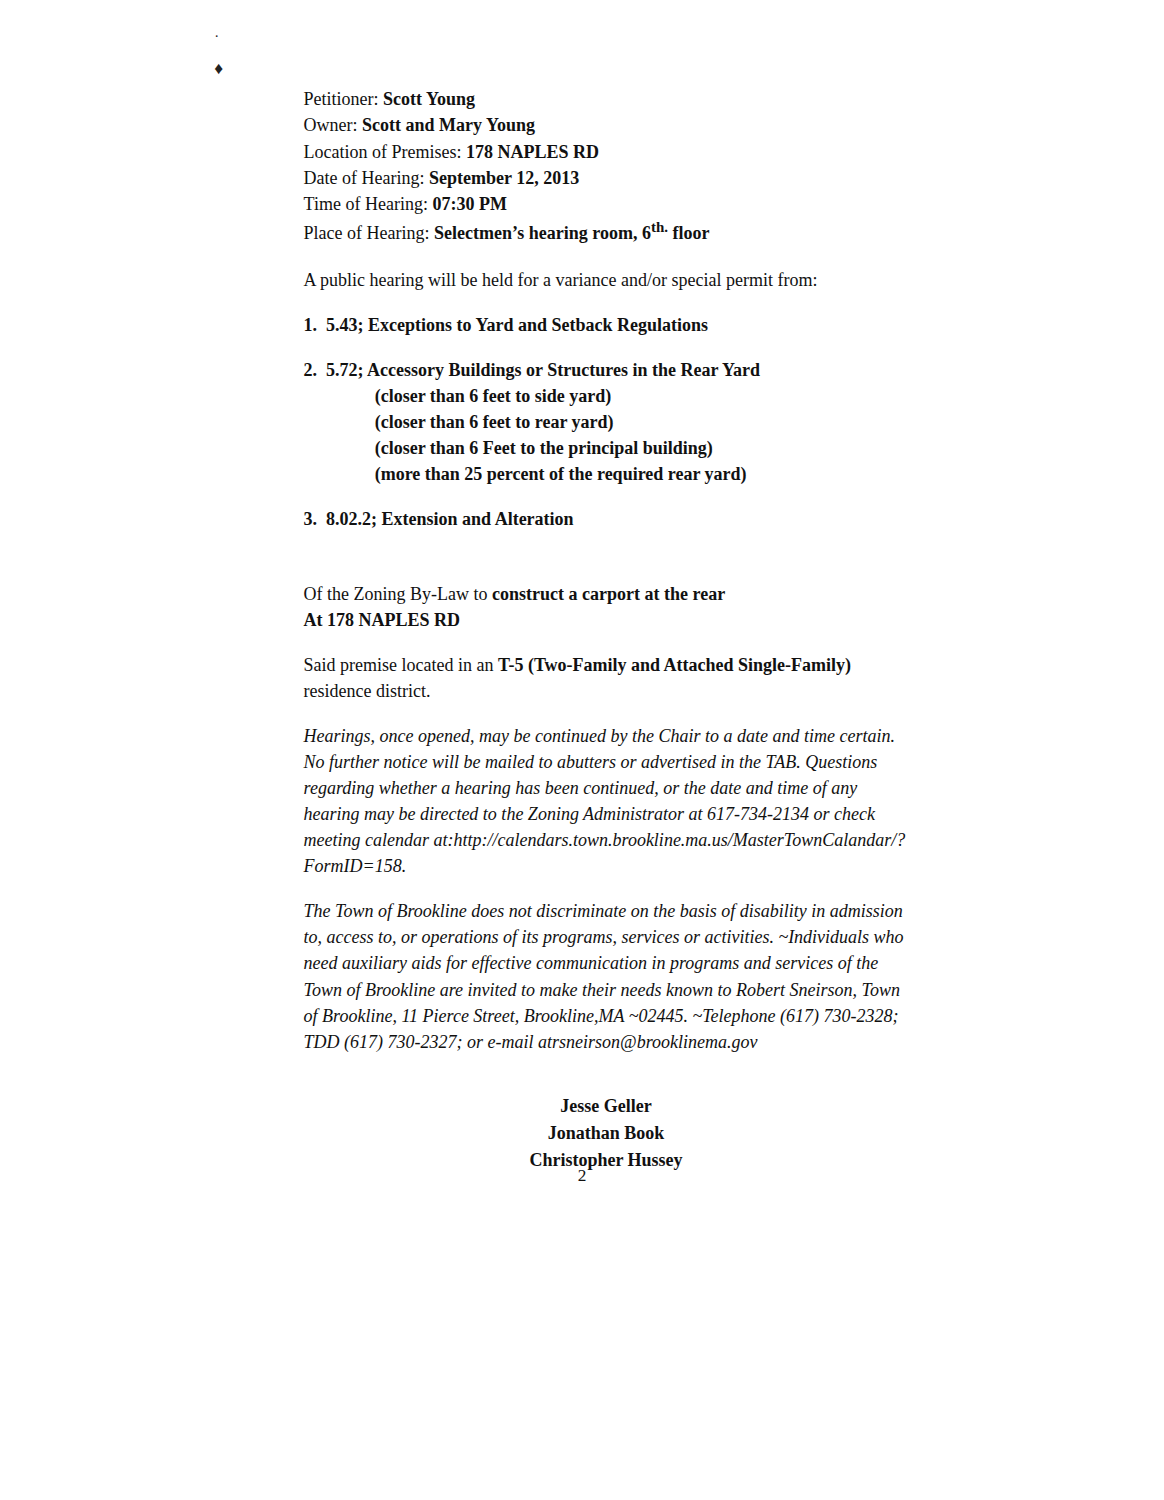· ♦
Petitioner: Scott Young
Owner: Scott and Mary Young
Location of Premises: 178 NAPLES RD
Date of Hearing: September 12, 2013
Time of Hearing: 07:30 PM
Place of Hearing: Selectmen’s hearing room, 6th. floor
A public hearing will be held for a variance and/or special permit from:
1. 5.43; Exceptions to Yard and Setback Regulations
2. 5.72; Accessory Buildings or Structures in the Rear Yard (closer than 6 feet to side yard) (closer than 6 feet to rear yard) (closer than 6 Feet to the principal building) (more than 25 percent of the required rear yard)
3. 8.02.2; Extension and Alteration
Of the Zoning By-Law to construct a carport at the rear
At 178 NAPLES RD
Said premise located in an T-5 (Two-Family and Attached Single-Family) residence district.
Hearings, once opened, may be continued by the Chair to a date and time certain. No further notice will be mailed to abutters or advertised in the TAB. Questions regarding whether a hearing has been continued, or the date and time of any hearing may be directed to the Zoning Administrator at 617-734-2134 or check meeting calendar at:http://calendars.town.brookline.ma.us/MasterTownCalandar/?FormID=158.
The Town of Brookline does not discriminate on the basis of disability in admission to, access to, or operations of its programs, services or activities. ~Individuals who need auxiliary aids for effective communication in programs and services of the Town of Brookline are invited to make their needs known to Robert Sneirson, Town of Brookline, 11 Pierce Street, Brookline,MA ~02445. ~Telephone (617) 730-2328; TDD (617) 730-2327; or e-mail atrsneirson@brooklinema.gov
Jesse Geller
Jonathan Book
Christopher Hussey
2